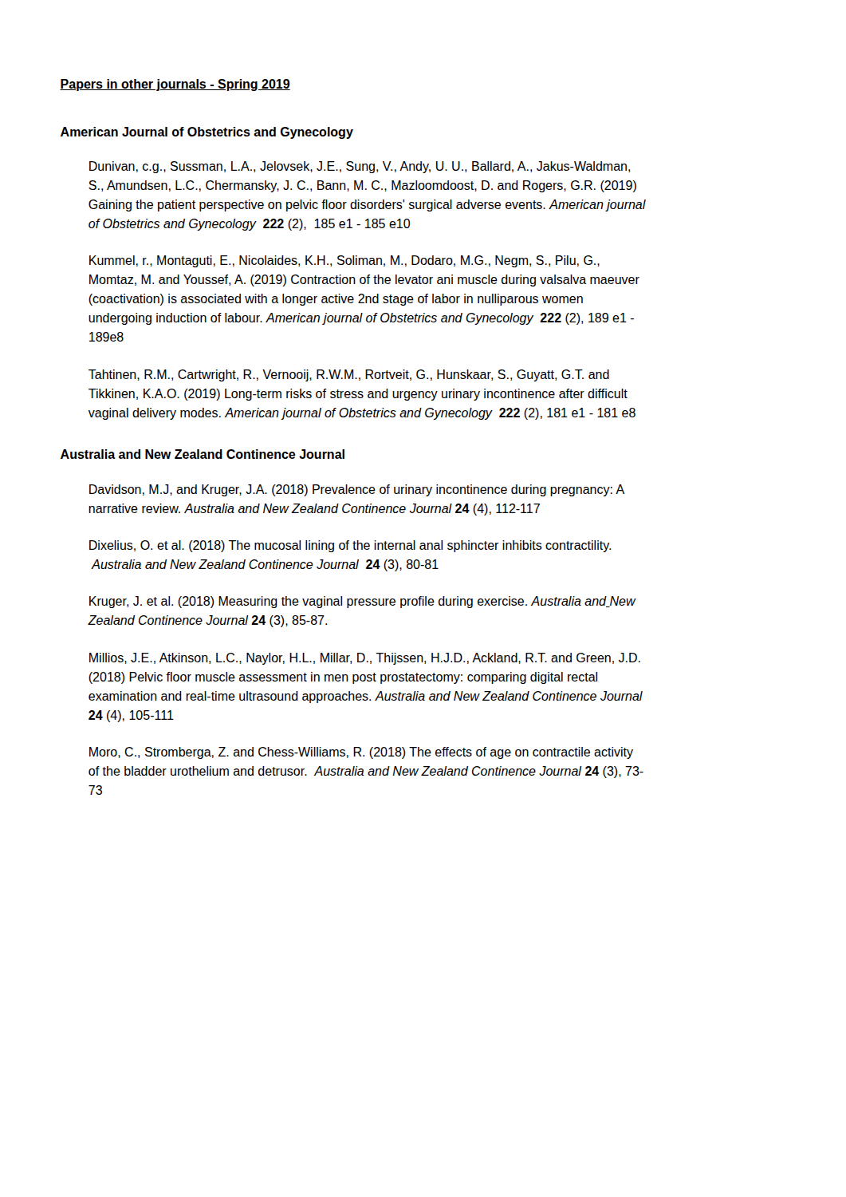Papers in other journals - Spring 2019
American Journal of Obstetrics and Gynecology
Dunivan, c.g., Sussman, L.A., Jelovsek, J.E., Sung, V., Andy, U. U., Ballard, A., Jakus-Waldman, S., Amundsen, L.C., Chermansky, J. C., Bann, M. C., Mazloomdoost, D. and Rogers, G.R. (2019) Gaining the patient perspective on pelvic floor disorders' surgical adverse events. American journal of Obstetrics and Gynecology 222 (2), 185 e1 - 185 e10
Kummel, r., Montaguti, E., Nicolaides, K.H., Soliman, M., Dodaro, M.G., Negm, S., Pilu, G., Momtaz, M. and Youssef, A. (2019) Contraction of the levator ani muscle during valsalva maeuver (coactivation) is associated with a longer active 2nd stage of labor in nulliparous women undergoing induction of labour. American journal of Obstetrics and Gynecology 222 (2), 189 e1 - 189e8
Tahtinen, R.M., Cartwright, R., Vernooij, R.W.M., Rortveit, G., Hunskaar, S., Guyatt, G.T. and Tikkinen, K.A.O. (2019) Long-term risks of stress and urgency urinary incontinence after difficult vaginal delivery modes. American journal of Obstetrics and Gynecology 222 (2), 181 e1 - 181 e8
Australia and New Zealand Continence Journal
Davidson, M.J, and Kruger, J.A. (2018) Prevalence of urinary incontinence during pregnancy: A narrative review. Australia and New Zealand Continence Journal 24 (4), 112-117
Dixelius, O. et al. (2018) The mucosal lining of the internal anal sphincter inhibits contractility. Australia and New Zealand Continence Journal 24 (3), 80-81
Kruger, J. et al. (2018) Measuring the vaginal pressure profile during exercise. Australia and New Zealand Continence Journal 24 (3), 85-87.
Millios, J.E., Atkinson, L.C., Naylor, H.L., Millar, D., Thijssen, H.J.D., Ackland, R.T. and Green, J.D. (2018) Pelvic floor muscle assessment in men post prostatectomy: comparing digital rectal examination and real-time ultrasound approaches. Australia and New Zealand Continence Journal 24 (4), 105-111
Moro, C., Stromberga, Z. and Chess-Williams, R. (2018) The effects of age on contractile activity of the bladder urothelium and detrusor. Australia and New Zealand Continence Journal 24 (3), 73-73